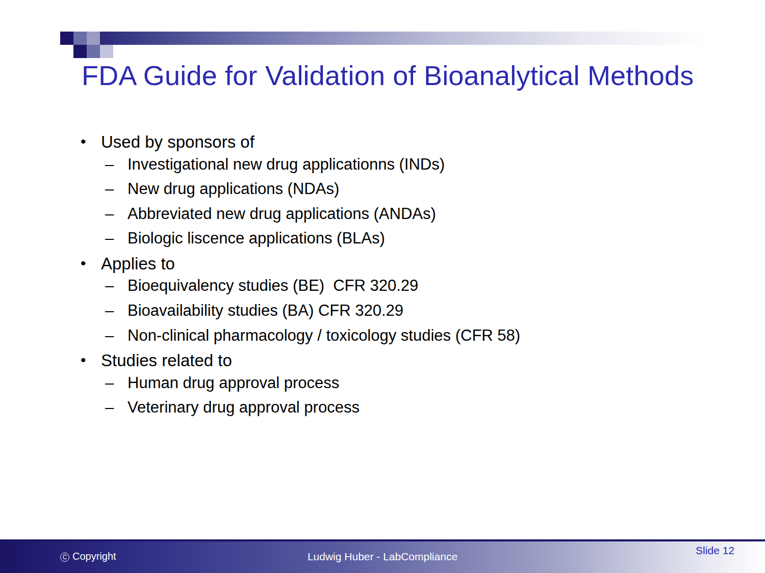FDA Guide for Validation of Bioanalytical Methods
• Used by sponsors of
–Investigational new drug applicationns (INDs)
–New drug applications (NDAs)
–Abbreviated new drug applications (ANDAs)
–Biologic liscence applications (BLAs)
• Applies to
–Bioequivalency studies (BE) CFR 320.29
–Bioavailability studies (BA) CFR 320.29
–Non-clinical pharmacology / toxicology studies (CFR 58)
• Studies related to
–Human drug approval process
–Veterinary drug approval process
CCopyright
Ludwig Huber - LabCompliance
Slide 12